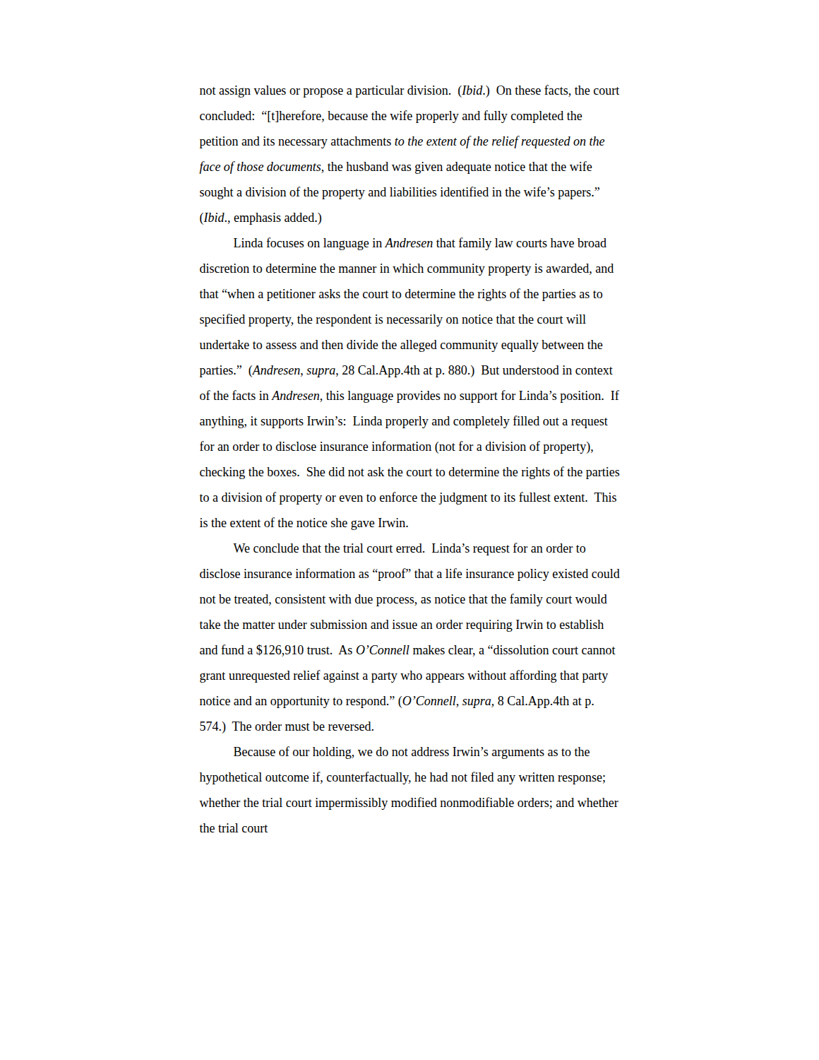not assign values or propose a particular division. (Ibid.) On these facts, the court concluded: “[t]herefore, because the wife properly and fully completed the petition and its necessary attachments to the extent of the relief requested on the face of those documents, the husband was given adequate notice that the wife sought a division of the property and liabilities identified in the wife’s papers.” (Ibid., emphasis added.)
Linda focuses on language in Andresen that family law courts have broad discretion to determine the manner in which community property is awarded, and that “when a petitioner asks the court to determine the rights of the parties as to specified property, the respondent is necessarily on notice that the court will undertake to assess and then divide the alleged community equally between the parties.” (Andresen, supra, 28 Cal.App.4th at p. 880.) But understood in context of the facts in Andresen, this language provides no support for Linda’s position. If anything, it supports Irwin’s: Linda properly and completely filled out a request for an order to disclose insurance information (not for a division of property), checking the boxes. She did not ask the court to determine the rights of the parties to a division of property or even to enforce the judgment to its fullest extent. This is the extent of the notice she gave Irwin.
We conclude that the trial court erred. Linda’s request for an order to disclose insurance information as “proof” that a life insurance policy existed could not be treated, consistent with due process, as notice that the family court would take the matter under submission and issue an order requiring Irwin to establish and fund a $126,910 trust. As O’Connell makes clear, a “dissolution court cannot grant unrequested relief against a party who appears without affording that party notice and an opportunity to respond.” (O’Connell, supra, 8 Cal.App.4th at p. 574.) The order must be reversed.
Because of our holding, we do not address Irwin’s arguments as to the hypothetical outcome if, counterfactually, he had not filed any written response; whether the trial court impermissibly modified nonmodifiable orders; and whether the trial court